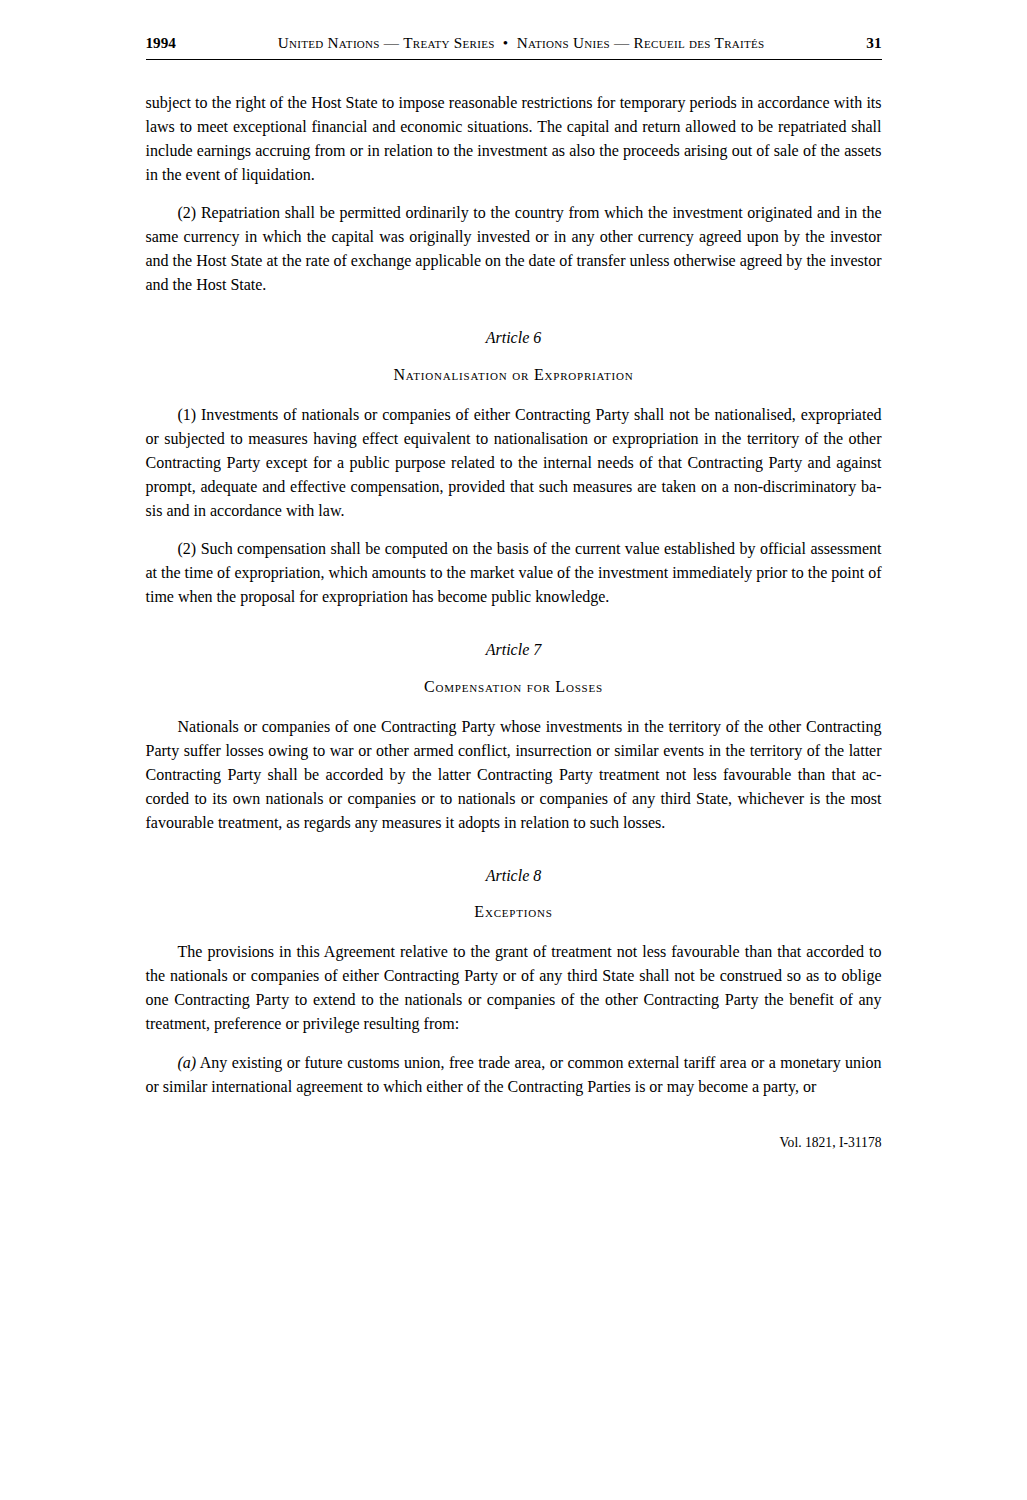1994 United Nations — Treaty Series • Nations Unies — Recueil des Traités 31
subject to the right of the Host State to impose reasonable restrictions for temporary periods in accordance with its laws to meet exceptional financial and economic situations. The capital and return allowed to be repatriated shall include earnings accruing from or in relation to the investment as also the proceeds arising out of sale of the assets in the event of liquidation.
(2) Repatriation shall be permitted ordinarily to the country from which the investment originated and in the same currency in which the capital was originally invested or in any other currency agreed upon by the investor and the Host State at the rate of exchange applicable on the date of transfer unless otherwise agreed by the investor and the Host State.
Article 6
Nationalisation or Expropriation
(1) Investments of nationals or companies of either Contracting Party shall not be nationalised, expropriated or subjected to measures having effect equivalent to nationalisation or expropriation in the territory of the other Contracting Party except for a public purpose related to the internal needs of that Contracting Party and against prompt, adequate and effective compensation, provided that such measures are taken on a non-discriminatory basis and in accordance with law.
(2) Such compensation shall be computed on the basis of the current value established by official assessment at the time of expropriation, which amounts to the market value of the investment immediately prior to the point of time when the proposal for expropriation has become public knowledge.
Article 7
Compensation for Losses
Nationals or companies of one Contracting Party whose investments in the territory of the other Contracting Party suffer losses owing to war or other armed conflict, insurrection or similar events in the territory of the latter Contracting Party shall be accorded by the latter Contracting Party treatment not less favourable than that accorded to its own nationals or companies or to nationals or companies of any third State, whichever is the most favourable treatment, as regards any measures it adopts in relation to such losses.
Article 8
Exceptions
The provisions in this Agreement relative to the grant of treatment not less favourable than that accorded to the nationals or companies of either Contracting Party or of any third State shall not be construed so as to oblige one Contracting Party to extend to the nationals or companies of the other Contracting Party the benefit of any treatment, preference or privilege resulting from:
(a) Any existing or future customs union, free trade area, or common external tariff area or a monetary union or similar international agreement to which either of the Contracting Parties is or may become a party, or
Vol. 1821, I-31178